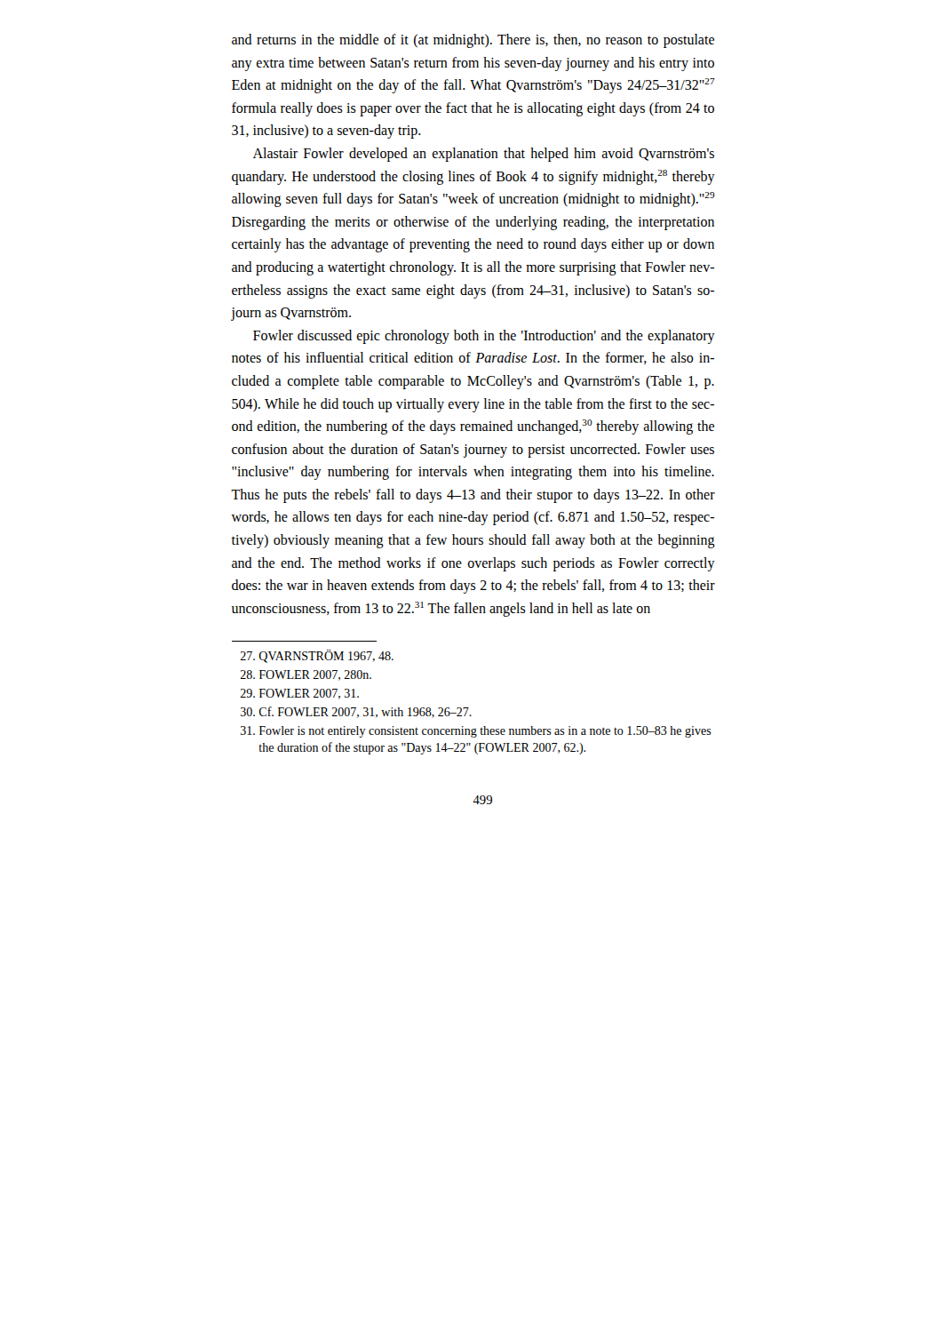and returns in the middle of it (at midnight). There is, then, no reason to postulate any extra time between Satan's return from his seven-day journey and his entry into Eden at midnight on the day of the fall. What Qvarnström's "Days 24/25–31/32"27 formula really does is paper over the fact that he is allocating eight days (from 24 to 31, inclusive) to a seven-day trip.
Alastair Fowler developed an explanation that helped him avoid Qvarnström's quandary. He understood the closing lines of Book 4 to signify midnight,28 thereby allowing seven full days for Satan's "week of uncreation (midnight to midnight)."29 Disregarding the merits or otherwise of the underlying reading, the interpretation certainly has the advantage of preventing the need to round days either up or down and producing a watertight chronology. It is all the more surprising that Fowler nevertheless assigns the exact same eight days (from 24–31, inclusive) to Satan's sojourn as Qvarnström.
Fowler discussed epic chronology both in the 'Introduction' and the explanatory notes of his influential critical edition of Paradise Lost. In the former, he also included a complete table comparable to McColley's and Qvarnström's (Table 1, p. 504). While he did touch up virtually every line in the table from the first to the second edition, the numbering of the days remained unchanged,30 thereby allowing the confusion about the duration of Satan's journey to persist uncorrected. Fowler uses "inclusive" day numbering for intervals when integrating them into his timeline. Thus he puts the rebels' fall to days 4–13 and their stupor to days 13–22. In other words, he allows ten days for each nine-day period (cf. 6.871 and 1.50–52, respectively) obviously meaning that a few hours should fall away both at the beginning and the end. The method works if one overlaps such periods as Fowler correctly does: the war in heaven extends from days 2 to 4; the rebels' fall, from 4 to 13; their unconsciousness, from 13 to 22.31 The fallen angels land in hell as late on
QVARNSTRÖM 1967, 48.
FOWLER 2007, 280n.
FOWLER 2007, 31.
Cf. FOWLER 2007, 31, with 1968, 26–27.
Fowler is not entirely consistent concerning these numbers as in a note to 1.50–83 he gives the duration of the stupor as "Days 14–22" (FOWLER 2007, 62.).
499